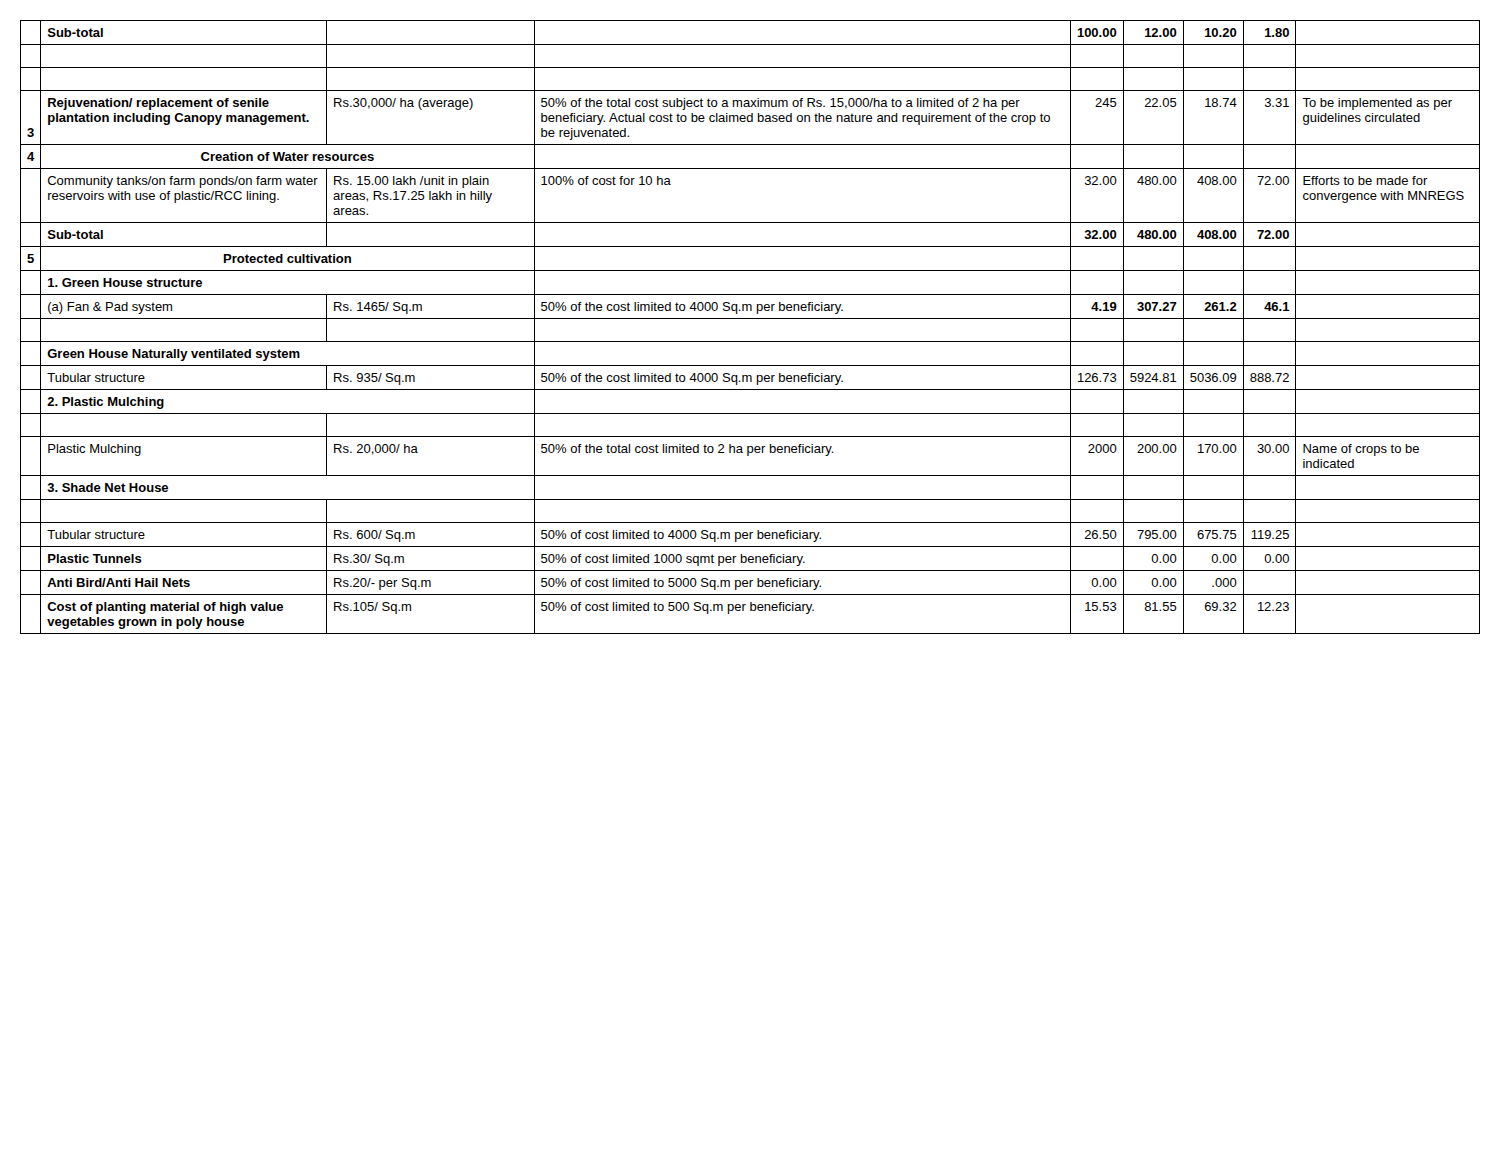| | Sub-total | | | 100.00 | 12.00 | 10.20 | 1.80 | |
| 3 | Rejuvenation/ replacement of senile plantation including Canopy management. | Rs.30,000/ ha (average) | 50% of the total cost subject to a maximum of Rs. 15,000/ha to a limited of 2 ha per beneficiary. Actual cost to be claimed based on the nature and requirement of the crop to be rejuvenated. | 245 | 22.05 | 18.74 | 3.31 | To be implemented as per guidelines circulated |
| 4 | Creation of Water resources | | | | | | |
| | Community tanks/on farm ponds/on farm water reservoirs with use of plastic/RCC lining. | Rs. 15.00 lakh /unit in plain areas, Rs.17.25 lakh in hilly areas. | 100% of cost for 10 ha | 32.00 | 480.00 | 408.00 | 72.00 | Efforts to be made for convergence with MNREGS |
| | Sub-total | | | 32.00 | 480.00 | 408.00 | 72.00 | |
| 5 | Protected cultivation | | | | | | |
| | 1. Green House structure | | | | | | |
| | (a) Fan & Pad system | Rs. 1465/ Sq.m | 50% of the cost limited to 4000 Sq.m per beneficiary. | 4.19 | 307.27 | 261.2 | 46.1 | |
| | Green House Naturally ventilated system | | | | | | |
| | Tubular structure | Rs. 935/ Sq.m | 50% of the cost limited to 4000 Sq.m per beneficiary. | 126.73 | 5924.81 | 5036.09 | 888.72 | |
| | 2. Plastic Mulching | | | | | | |
| | Plastic Mulching | Rs. 20,000/ ha | 50% of the total cost limited to 2 ha per beneficiary. | 2000 | 200.00 | 170.00 | 30.00 | Name of crops to be indicated |
| | 3. Shade Net House | | | | | | |
| | Tubular structure | Rs. 600/ Sq.m | 50% of cost limited to 4000 Sq.m per beneficiary. | 26.50 | 795.00 | 675.75 | 119.25 | |
| | Plastic Tunnels | Rs.30/ Sq.m | 50% of cost limited 1000 sqmt per beneficiary. | | 0.00 | 0.00 | 0.00 | |
| | Anti Bird/Anti Hail Nets | Rs.20/- per Sq.m | 50% of cost limited to 5000 Sq.m per beneficiary. | 0.00 | 0.00 | .000 | | |
| | Cost of planting material of high value vegetables grown in poly house | Rs.105/ Sq.m | 50% of cost limited to 500 Sq.m per beneficiary. | 15.53 | 81.55 | 69.32 | 12.23 | |